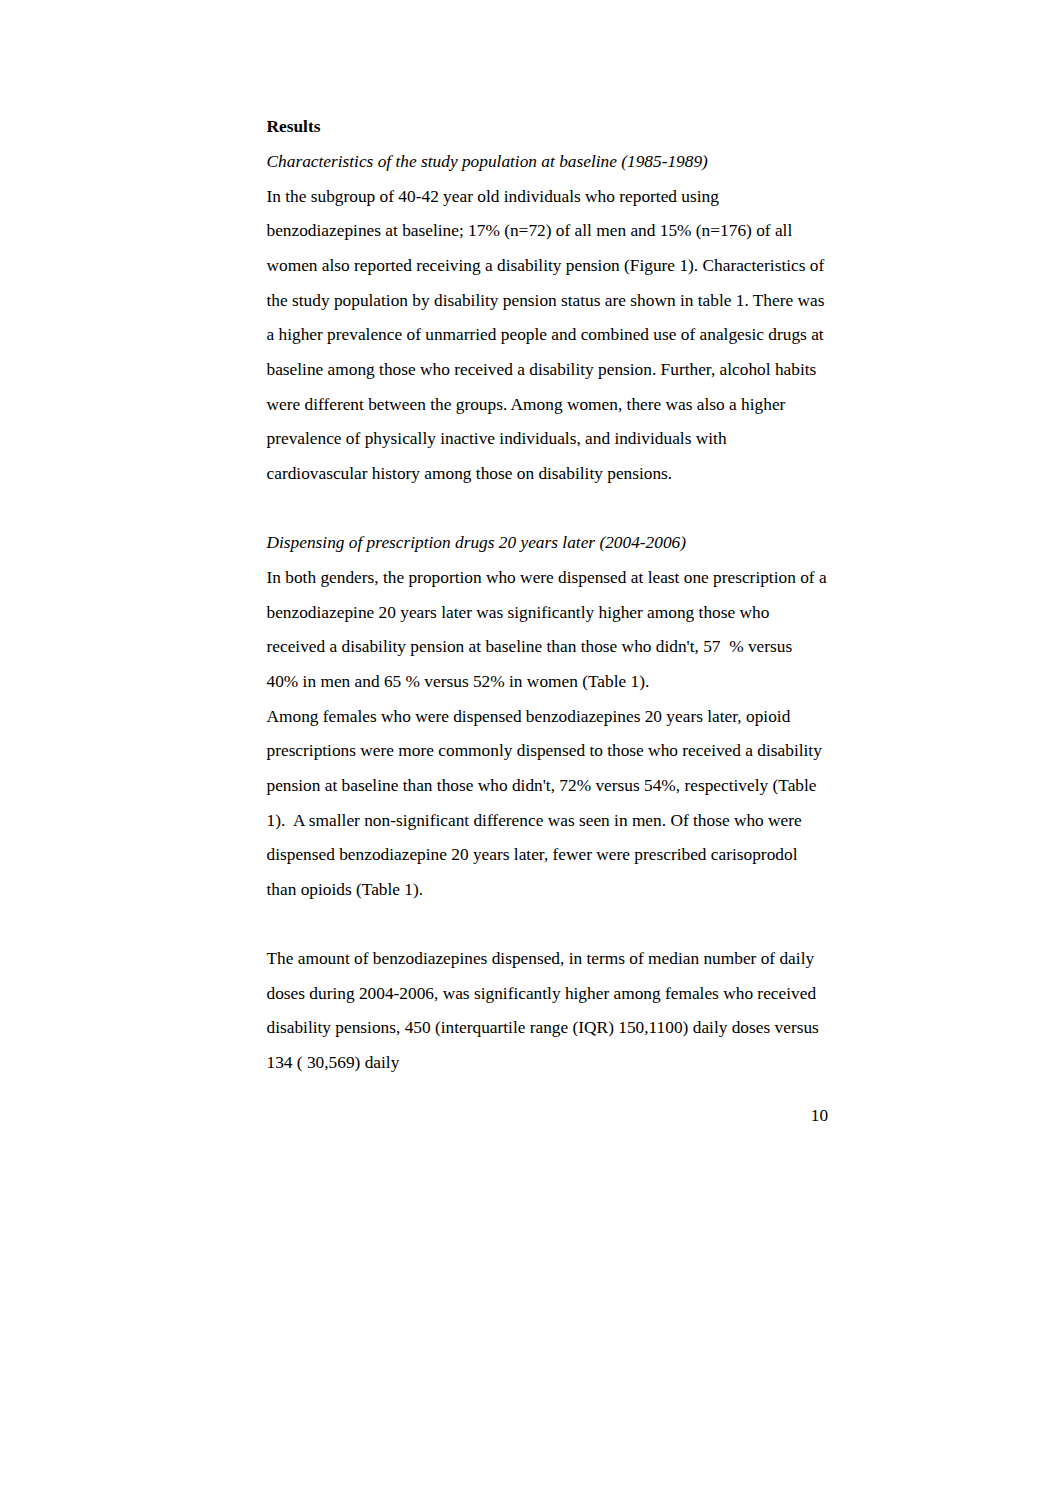Results
Characteristics of the study population at baseline (1985-1989)
In the subgroup of 40-42 year old individuals who reported using benzodiazepines at baseline; 17% (n=72) of all men and 15% (n=176) of all women also reported receiving a disability pension (Figure 1). Characteristics of the study population by disability pension status are shown in table 1. There was a higher prevalence of unmarried people and combined use of analgesic drugs at baseline among those who received a disability pension. Further, alcohol habits were different between the groups. Among women, there was also a higher prevalence of physically inactive individuals, and individuals with cardiovascular history among those on disability pensions.
Dispensing of prescription drugs 20 years later (2004-2006)
In both genders, the proportion who were dispensed at least one prescription of a benzodiazepine 20 years later was significantly higher among those who received a disability pension at baseline than those who didn't, 57 % versus 40% in men and 65 % versus 52% in women (Table 1).
Among females who were dispensed benzodiazepines 20 years later, opioid prescriptions were more commonly dispensed to those who received a disability pension at baseline than those who didn't, 72% versus 54%, respectively (Table 1). A smaller non-significant difference was seen in men. Of those who were dispensed benzodiazepine 20 years later, fewer were prescribed carisoprodol than opioids (Table 1).
The amount of benzodiazepines dispensed, in terms of median number of daily doses during 2004-2006, was significantly higher among females who received disability pensions, 450 (interquartile range (IQR) 150,1100) daily doses versus 134 ( 30,569) daily
10